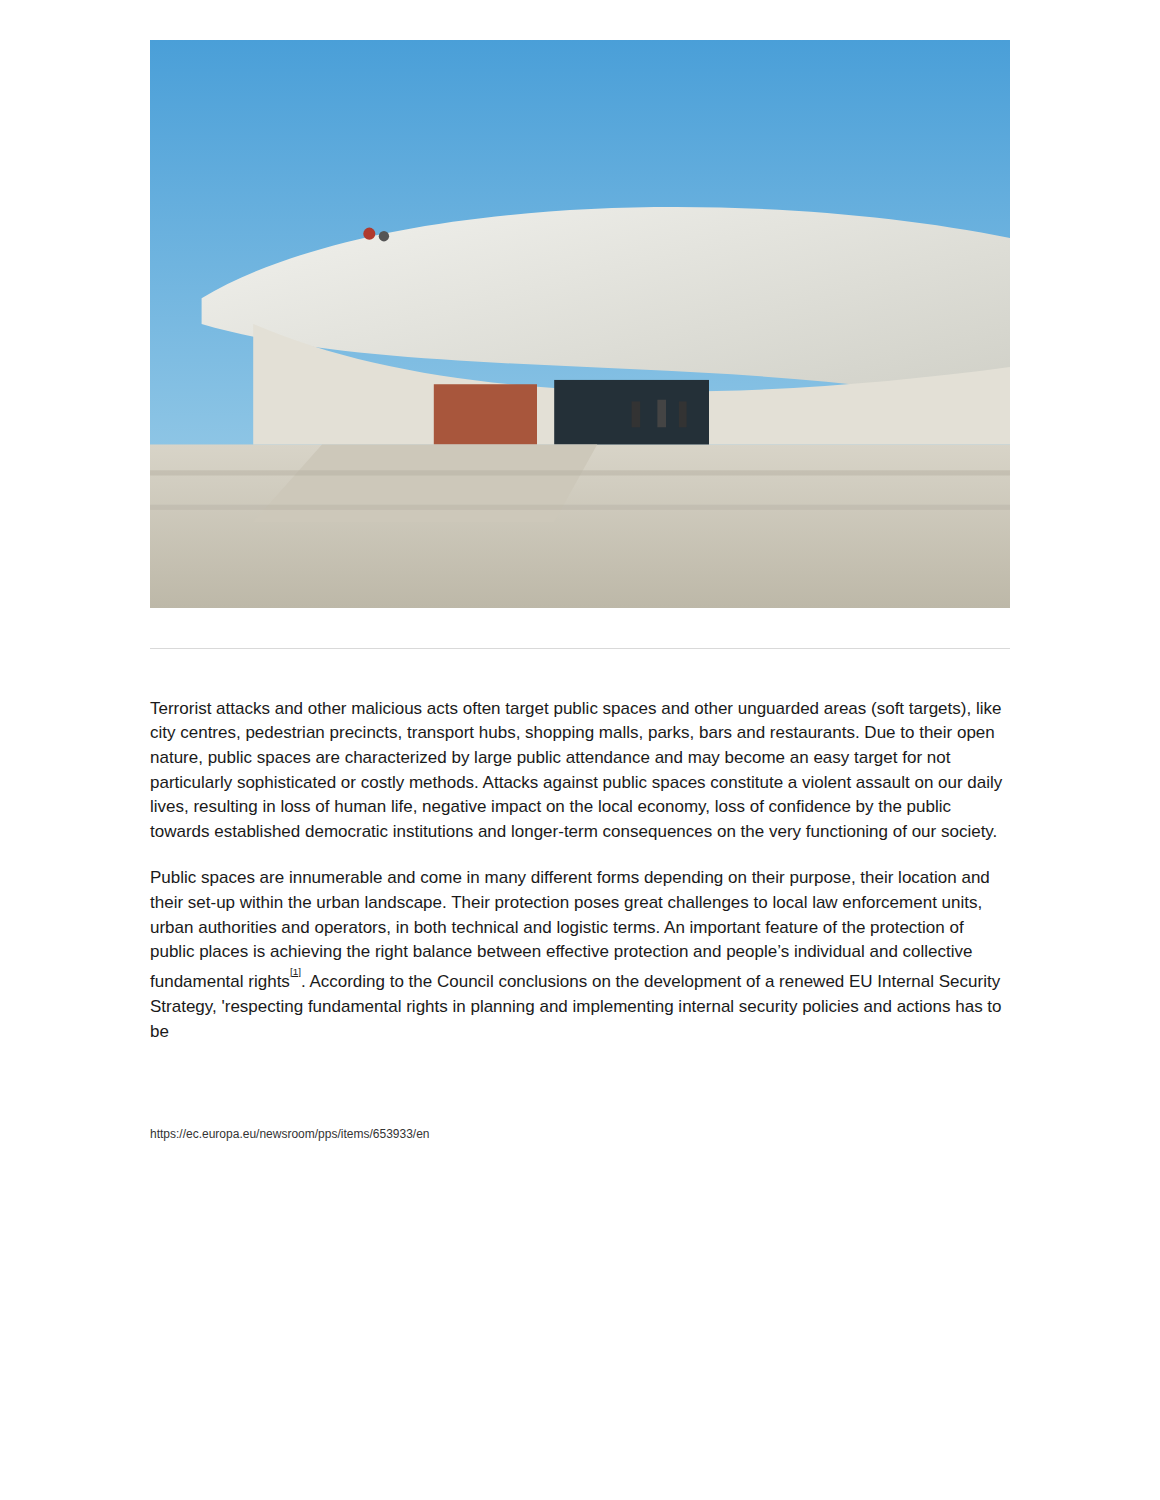Terrorist attacks and other malicious acts often target public spaces and other unguarded areas (soft targets), like city centres, pedestrian precincts, transport hubs, shopping malls, parks, bars and restaurants. Due to their open nature, public spaces are characterized by large public attendance and may become an easy target for not particularly sophisticated or costly methods. Attacks against public spaces constitute a violent assault on our daily lives, resulting in loss of human life, negative impact on the local economy, loss of confidence by the public towards established democratic institutions and longer-term consequences on the very functioning of our society.
Public spaces are innumerable and come in many different forms depending on their purpose, their location and their set-up within the urban landscape. Their protection poses great challenges to local law enforcement units, urban authorities and operators, in both technical and logistic terms. An important feature of the protection of public places is achieving the right balance between effective protection and people’s individual and collective fundamental rights[1]. According to the Council conclusions on the development of a renewed EU Internal Security Strategy, 'respecting fundamental rights in planning and implementing internal security policies and actions has to be
https://ec.europa.eu/newsroom/pps/items/653933/en